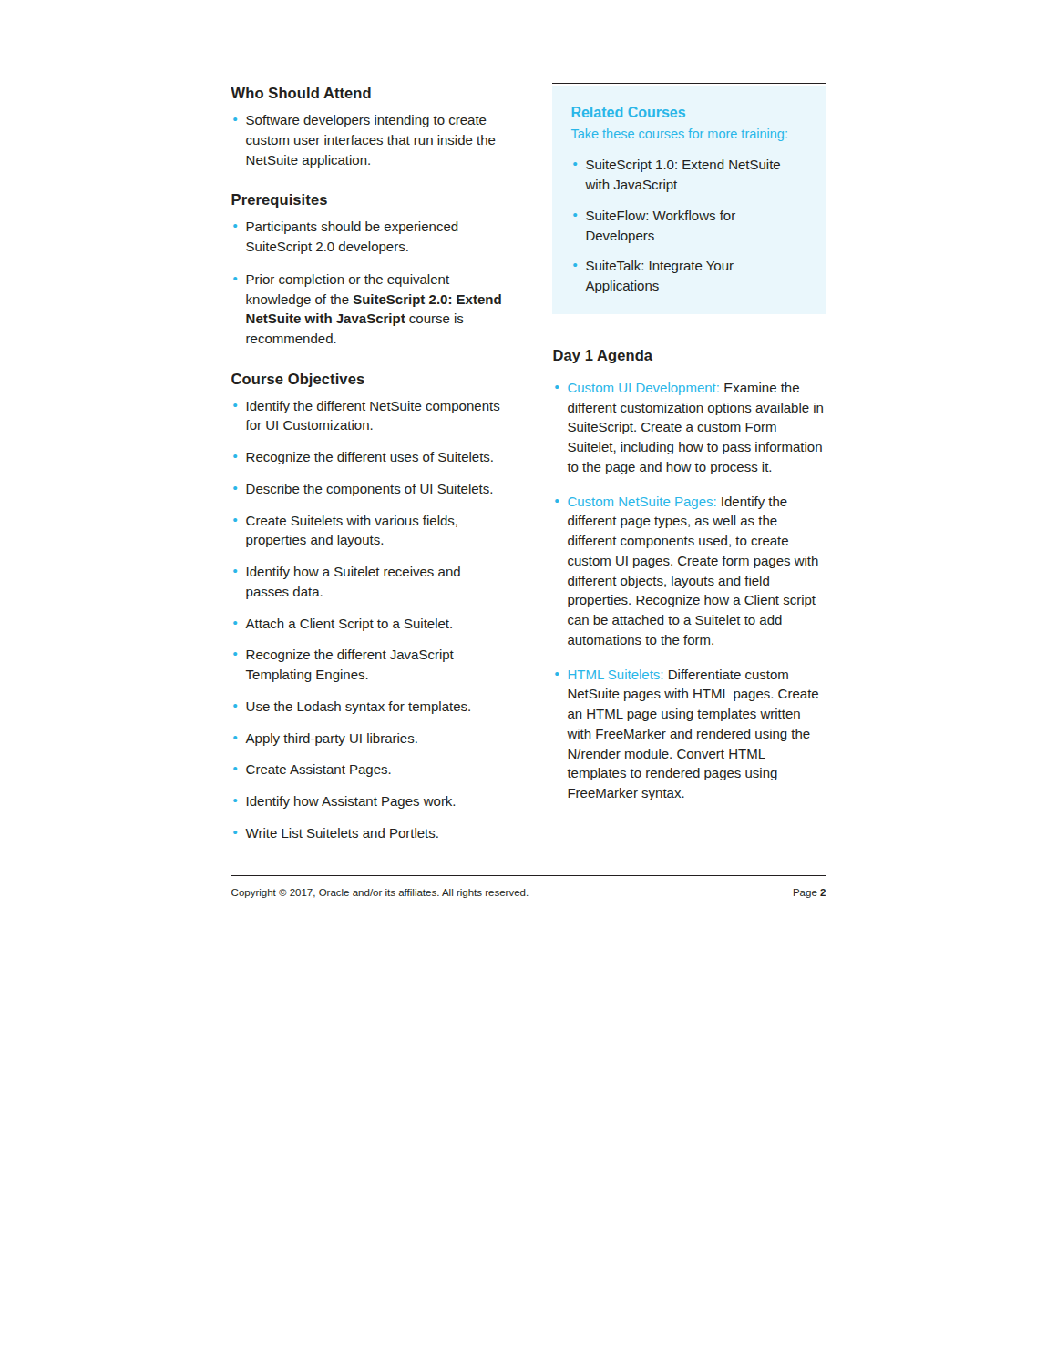Who Should Attend
Software developers intending to create custom user interfaces that run inside the NetSuite application.
Prerequisites
Participants should be experienced SuiteScript 2.0 developers.
Prior completion or the equivalent knowledge of the SuiteScript 2.0: Extend NetSuite with JavaScript course is recommended.
Course Objectives
Identify the different NetSuite components for UI Customization.
Recognize the different uses of Suitelets.
Describe the components of UI Suitelets.
Create Suitelets with various fields, properties and layouts.
Identify how a Suitelet receives and passes data.
Attach a Client Script to a Suitelet.
Recognize the different JavaScript Templating Engines.
Use the Lodash syntax for templates.
Apply third-party UI libraries.
Create Assistant Pages.
Identify how Assistant Pages work.
Write List Suitelets and Portlets.
Related Courses
Take these courses for more training:
SuiteScript 1.0: Extend NetSuite with JavaScript
SuiteFlow: Workflows for Developers
SuiteTalk: Integrate Your Applications
Day 1 Agenda
Custom UI Development: Examine the different customization options available in SuiteScript. Create a custom Form Suitelet, including how to pass information to the page and how to process it.
Custom NetSuite Pages: Identify the different page types, as well as the different components used, to create custom UI pages. Create form pages with different objects, layouts and field properties. Recognize how a Client script can be attached to a Suitelet to add automations to the form.
HTML Suitelets: Differentiate custom NetSuite pages with HTML pages. Create an HTML page using templates written with FreeMarker and rendered using the N/render module. Convert HTML templates to rendered pages using FreeMarker syntax.
Copyright © 2017, Oracle and/or its affiliates. All rights reserved.
Page 2